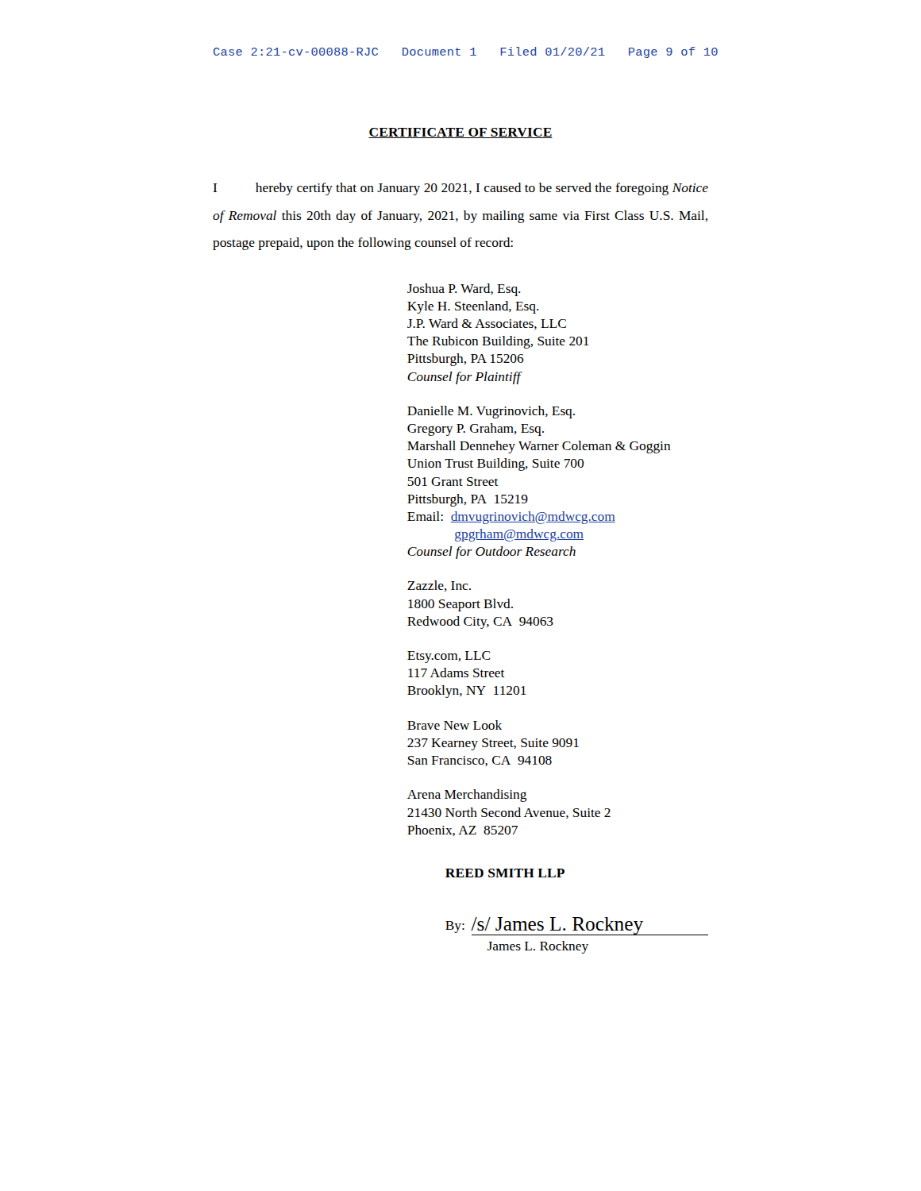Case 2:21-cv-00088-RJC Document 1 Filed 01/20/21 Page 9 of 10
CERTIFICATE OF SERVICE
I hereby certify that on January 20 2021, I caused to be served the foregoing Notice of Removal this 20th day of January, 2021, by mailing same via First Class U.S. Mail, postage prepaid, upon the following counsel of record:
Joshua P. Ward, Esq.
Kyle H. Steenland, Esq.
J.P. Ward & Associates, LLC
The Rubicon Building, Suite 201
Pittsburgh, PA 15206
Counsel for Plaintiff
Danielle M. Vugrinovich, Esq.
Gregory P. Graham, Esq.
Marshall Dennehey Warner Coleman & Goggin
Union Trust Building, Suite 700
501 Grant Street
Pittsburgh, PA 15219
Email: dmvugrinovich@mdwcg.com
gpgrham@mdwcg.com
Counsel for Outdoor Research
Zazzle, Inc.
1800 Seaport Blvd.
Redwood City, CA 94063
Etsy.com, LLC
117 Adams Street
Brooklyn, NY 11201
Brave New Look
237 Kearney Street, Suite 9091
San Francisco, CA 94108
Arena Merchandising
21430 North Second Avenue, Suite 2
Phoenix, AZ 85207
REED SMITH LLP
By: /s/ James L. Rockney
James L. Rockney